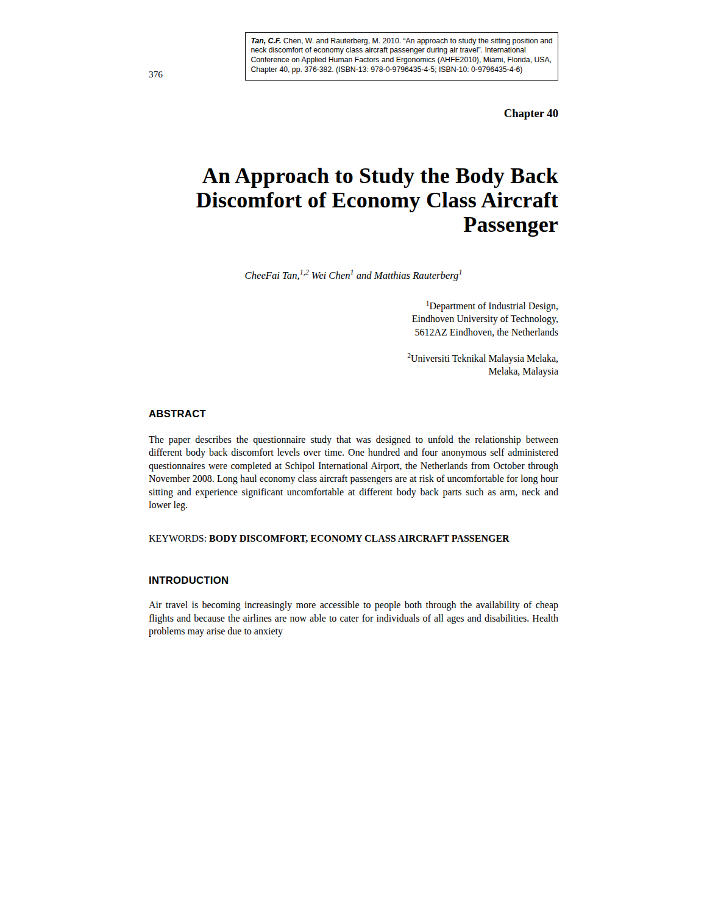376
Tan, C.F. Chen, W. and Rauterberg, M. 2010. “An approach to study the sitting position and neck discomfort of economy class aircraft passenger during air travel”. International Conference on Applied Human Factors and Ergonomics (AHFE2010), Miami, Florida, USA, Chapter 40, pp. 376-382. (ISBN-13: 978-0-9796435-4-5; ISBN-10: 0-9796435-4-6)
Chapter 40
An Approach to Study the Body Back Discomfort of Economy Class Aircraft Passenger
CheeFai Tan,1,2 Wei Chen1 and Matthias Rauterberg1
1Department of Industrial Design,
Eindhoven University of Technology,
5612AZ Eindhoven, the Netherlands
2Universiti Teknikal Malaysia Melaka,
Melaka, Malaysia
ABSTRACT
The paper describes the questionnaire study that was designed to unfold the relationship between different body back discomfort levels over time. One hundred and four anonymous self administered questionnaires were completed at Schipol International Airport, the Netherlands from October through November 2008. Long haul economy class aircraft passengers are at risk of uncomfortable for long hour sitting and experience significant uncomfortable at different body back parts such as arm, neck and lower leg.
KEYWORDS: BODY DISCOMFORT, ECONOMY CLASS AIRCRAFT PASSENGER
INTRODUCTION
Air travel is becoming increasingly more accessible to people both through the availability of cheap flights and because the airlines are now able to cater for individuals of all ages and disabilities. Health problems may arise due to anxiety